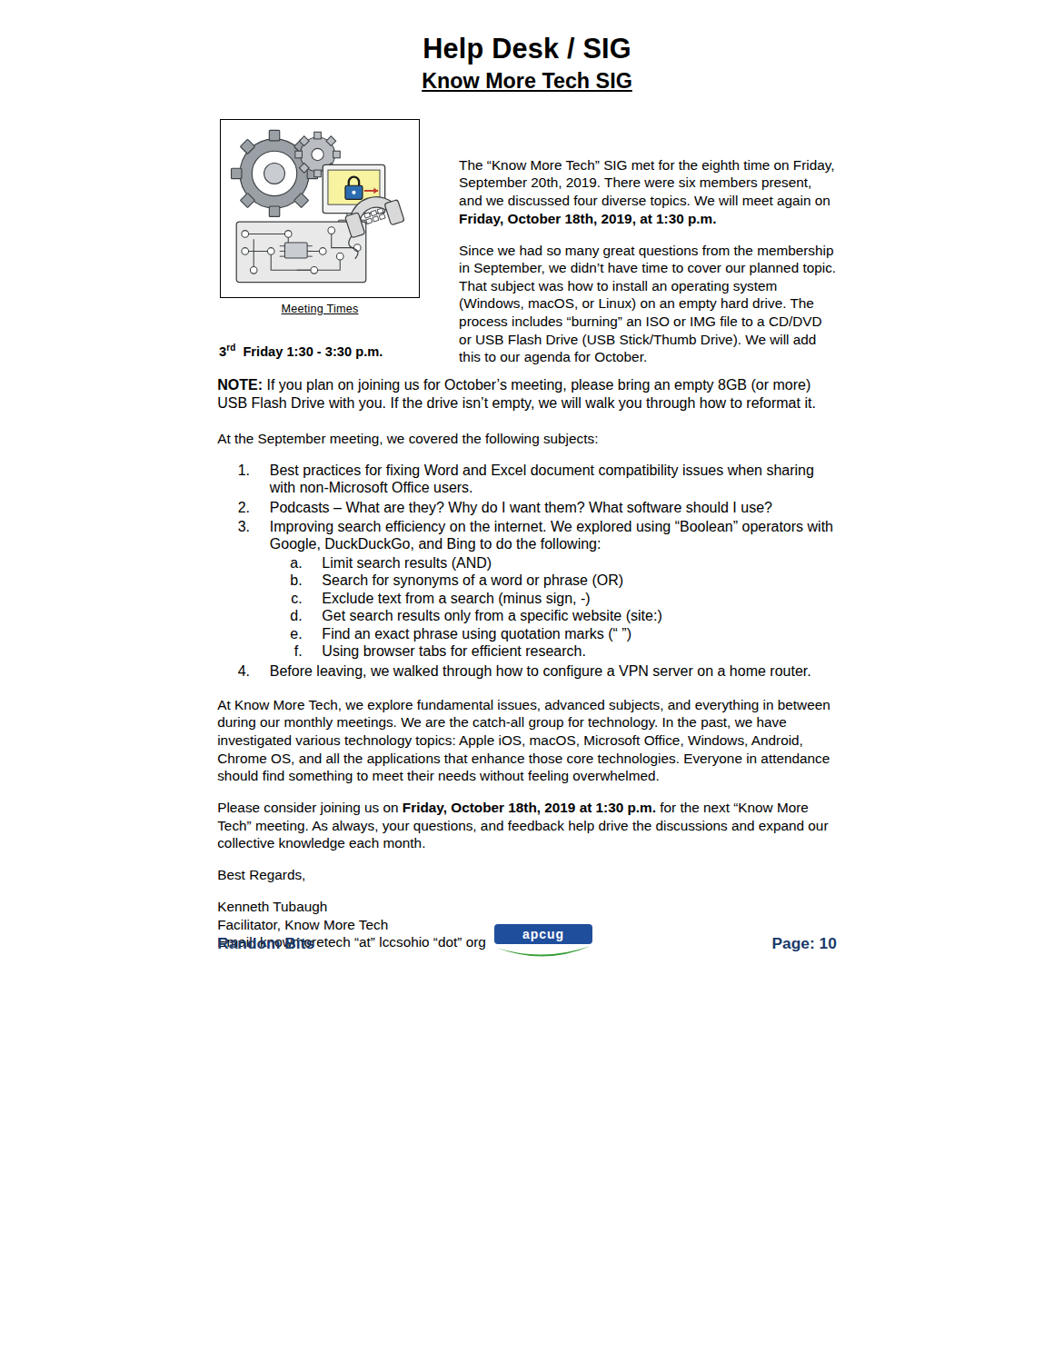Help Desk / SIG
Know More Tech SIG
Meeting Times
3rd Friday 1:30 - 3:30 p.m.
The “Know More Tech” SIG met for the eighth time on Friday, September 20th, 2019. There were six members present, and we discussed four diverse topics. We will meet again on Friday, October 18th, 2019, at 1:30 p.m.
Since we had so many great questions from the membership in September, we didn’t have time to cover our planned topic. That subject was how to install an operating system (Windows, macOS, or Linux) on an empty hard drive. The process includes “burning” an ISO or IMG file to a CD/DVD or USB Flash Drive (USB Stick/Thumb Drive). We will add this to our agenda for October.
NOTE: If you plan on joining us for October’s meeting, please bring an empty 8GB (or more) USB Flash Drive with you. If the drive isn’t empty, we will walk you through how to reformat it.
At the September meeting, we covered the following subjects:
Best practices for fixing Word and Excel document compatibility issues when sharing with non-Microsoft Office users.
Podcasts – What are they? Why do I want them? What software should I use?
Improving search efficiency on the internet. We explored using “Boolean” operators with Google, DuckDuckGo, and Bing to do the following:
Limit search results (AND)
Search for synonyms of a word or phrase (OR)
Exclude text from a search (minus sign, -)
Get search results only from a specific website (site:)
Find an exact phrase using quotation marks (“ ”)
Using browser tabs for efficient research.
Before leaving, we walked through how to configure a VPN server on a home router.
At Know More Tech, we explore fundamental issues, advanced subjects, and everything in between during our monthly meetings. We are the catch-all group for technology. In the past, we have investigated various technology topics: Apple iOS, macOS, Microsoft Office, Windows, Android, Chrome OS, and all the applications that enhance those core technologies. Everyone in attendance should find something to meet their needs without feeling overwhelmed.
Please consider joining us on Friday, October 18th, 2019 at 1:30 p.m. for the next “Know More Tech” meeting. As always, your questions, and feedback help drive the discussions and expand our collective knowledge each month.
Best Regards,
Kenneth Tubaugh
Facilitator, Know More Tech
Email: knowmoretech “at” lccsohio “dot” org
Random Bits
apcug
Page: 10